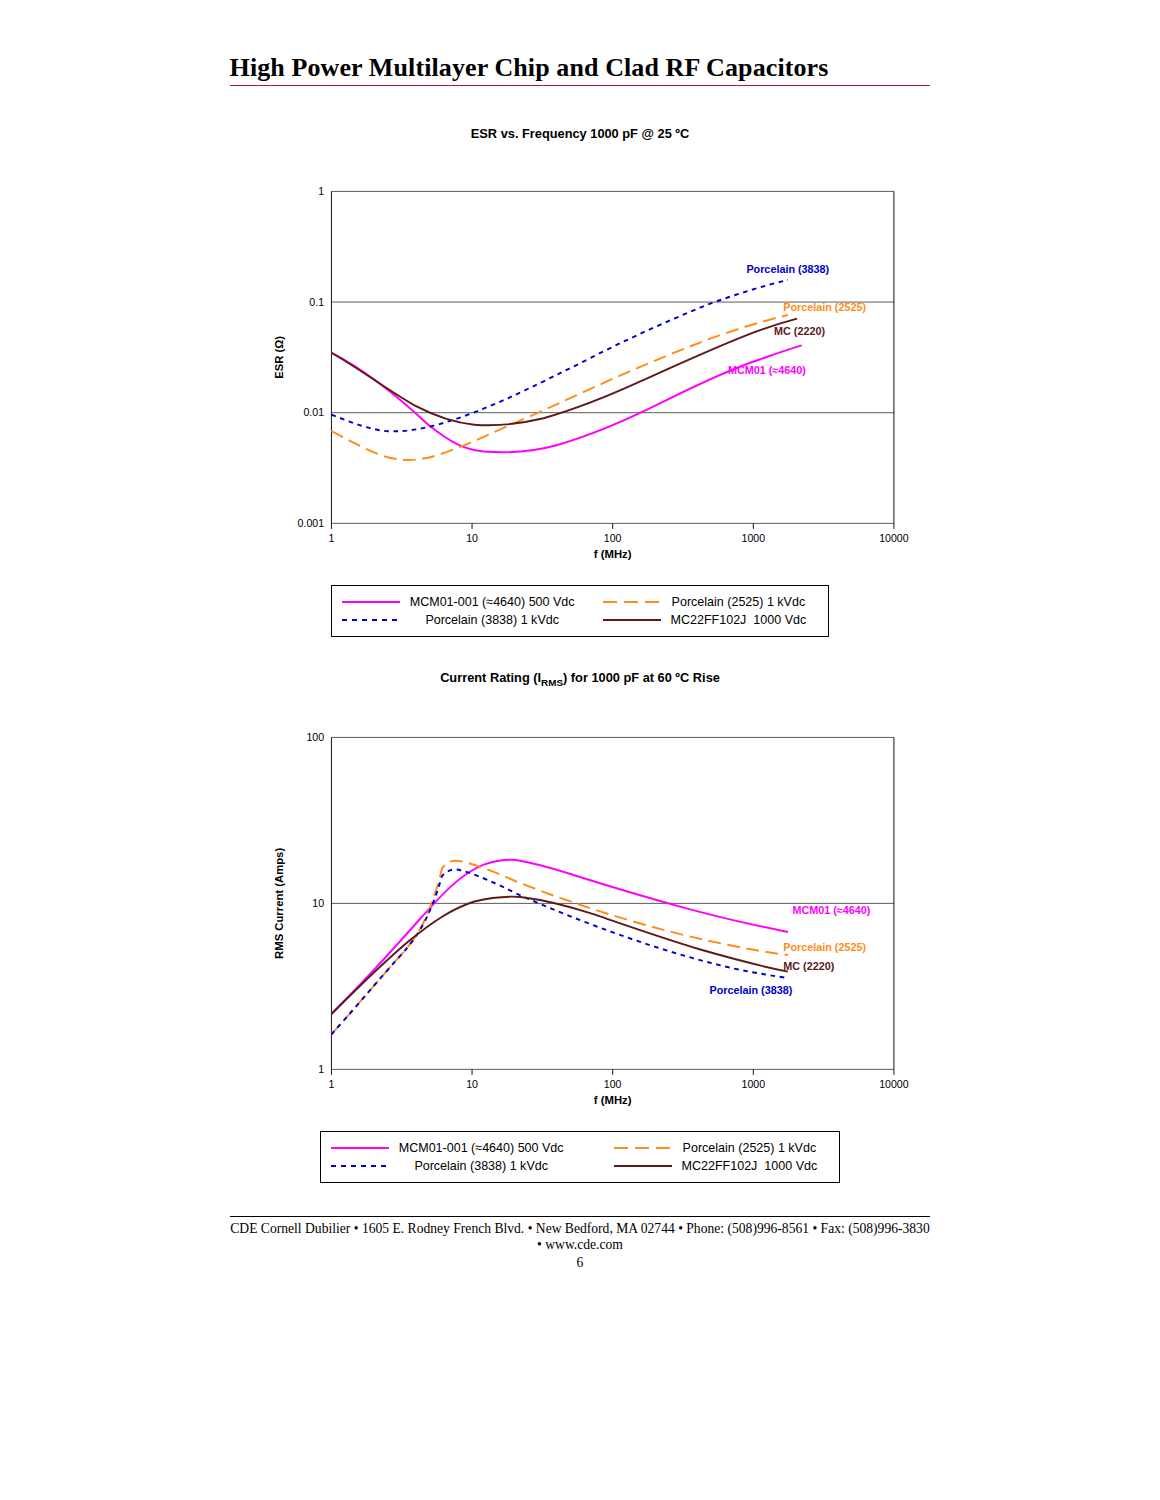High Power Multilayer Chip and Clad RF Capacitors
ESR vs. Frequency 1000 pF @ 25 ºC
1 0.1 0.01 0.001 1 10 100 1000 10000 f (MHz) ESR (Ω) Porcelain (3838) Porcelain (2525) MC (2220) MCM01 (≈4640)
| | MCM01-001 (≈4640) 500 Vdc | | Porcelain (2525) 1 kVdc |
| | Porcelain (3838) 1 kVdc | | MC22FF102J 1000 Vdc |
Current Rating (IRMS) for 1000 pF at 60 ºC Rise
100 10 1 1 10 100 1000 10000 f (MHz) RMS Current (Amps) MCM01 (≈4640) Porcelain (2525) MC (2220) Porcelain (3838)
| | MCM01-001 (≈4640) 500 Vdc | | Porcelain (2525) 1 kVdc |
| | Porcelain (3838) 1 kVdc | | MC22FF102J 1000 Vdc |
CDE Cornell Dubilier • 1605 E. Rodney French Blvd. • New Bedford, MA 02744 • Phone: (508)996-8561 • Fax: (508)996-3830 • www.cde.com
6